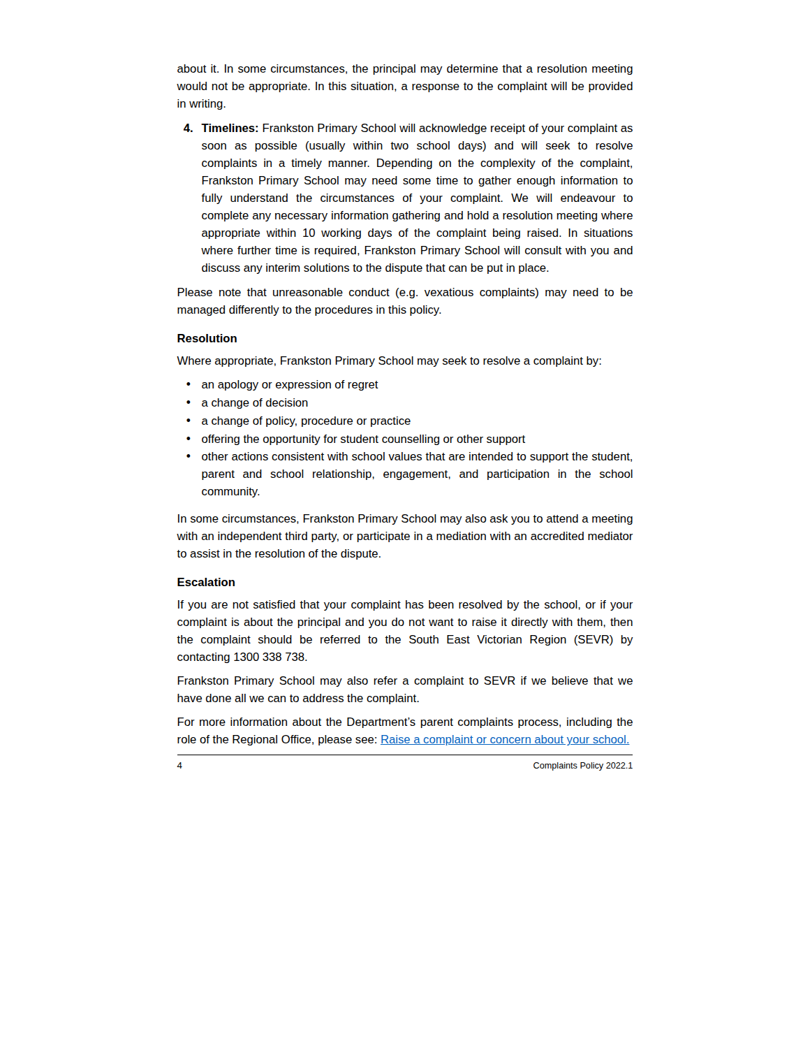about it. In some circumstances, the principal may determine that a resolution meeting would not be appropriate. In this situation, a response to the complaint will be provided in writing.
Timelines: Frankston Primary School will acknowledge receipt of your complaint as soon as possible (usually within two school days) and will seek to resolve complaints in a timely manner. Depending on the complexity of the complaint, Frankston Primary School may need some time to gather enough information to fully understand the circumstances of your complaint. We will endeavour to complete any necessary information gathering and hold a resolution meeting where appropriate within 10 working days of the complaint being raised. In situations where further time is required, Frankston Primary School will consult with you and discuss any interim solutions to the dispute that can be put in place.
Please note that unreasonable conduct (e.g. vexatious complaints) may need to be managed differently to the procedures in this policy.
Resolution
Where appropriate, Frankston Primary School may seek to resolve a complaint by:
an apology or expression of regret
a change of decision
a change of policy, procedure or practice
offering the opportunity for student counselling or other support
other actions consistent with school values that are intended to support the student, parent and school relationship, engagement, and participation in the school community.
In some circumstances, Frankston Primary School may also ask you to attend a meeting with an independent third party, or participate in a mediation with an accredited mediator to assist in the resolution of the dispute.
Escalation
If you are not satisfied that your complaint has been resolved by the school, or if your complaint is about the principal and you do not want to raise it directly with them, then the complaint should be referred to the South East Victorian Region (SEVR) by contacting 1300 338 738.
Frankston Primary School may also refer a complaint to SEVR if we believe that we have done all we can to address the complaint.
For more information about the Department’s parent complaints process, including the role of the Regional Office, please see: Raise a complaint or concern about your school.
4 Complaints Policy 2022.1